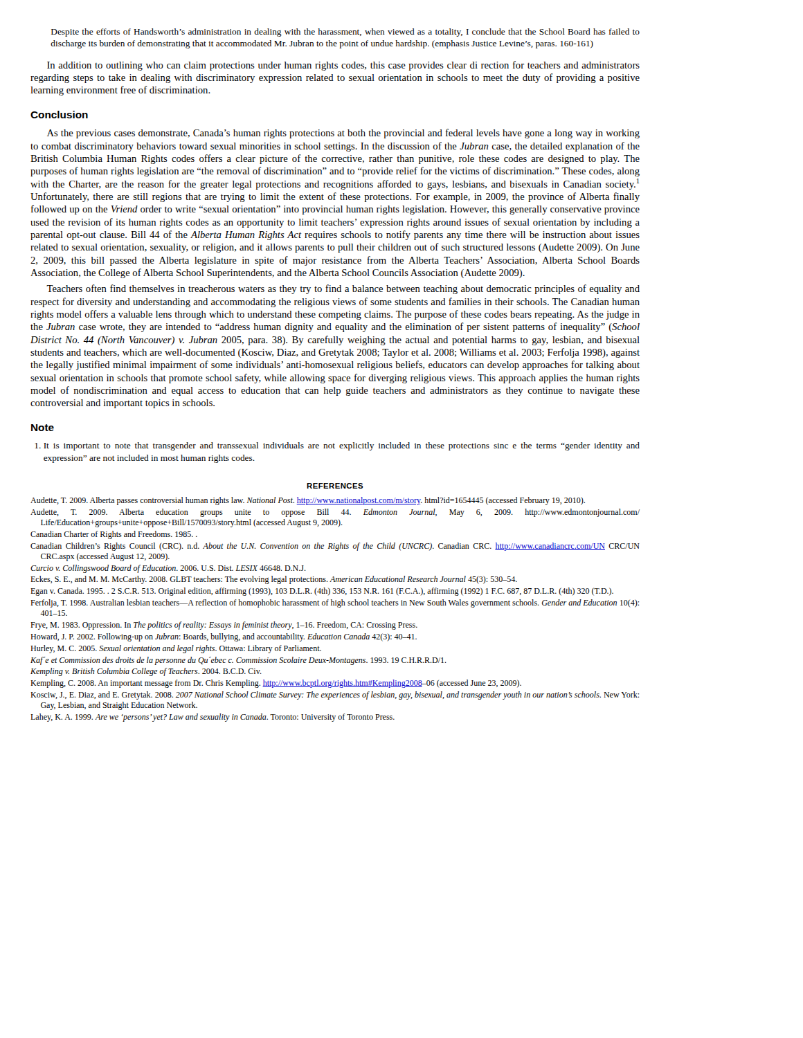Despite the efforts of Handsworth’s administration in dealing with the harassment, when viewed as a totality, I conclude that the School Board has failed to discharge its burden of demonstrating that it accommodated Mr. Jubran to the point of undue hardship. (emphasis Justice Levine’s, paras. 160-161)
In addition to outlining who can claim protections under human rights codes, this case provides clear di rection for teachers and administrators regarding steps to take in dealing with discriminatory expression related to sexual orientation in schools to meet the duty of providing a positive learning environment free of discrimination.
Conclusion
As the previous cases demonstrate, Canada’s human rights protections at both the provincial and federal levels have gone a long way in working to combat discriminatory behaviors toward sexual minorities in school settings. In the discussion of the Jubran case, the detailed explanation of the British Columbia Human Rights codes offers a clear picture of the corrective, rather than punitive, role these codes are designed to play. The purposes of human rights legislation are “the removal of discrimination” and to “provide relief for the victims of discrimination.” These codes, along with the Charter, are the reason for the greater legal protections and recognitions afforded to gays, lesbians, and bisexuals in Canadian society.1 Unfortunately, there are still regions that are trying to limit the extent of these protections. For example, in 2009, the province of Alberta finally followed up on the Vriend order to write “sexual orientation” into provincial human rights legislation. However, this generally conservative province used the revision of its human rights codes as an opportunity to limit teachers’ expression rights around issues of sexual orientation by including a parental opt-out clause. Bill 44 of the Alberta Human Rights Act requires schools to notify parents any time there will be instruction about issues related to sexual orientation, sexuality, or religion, and it allows parents to pull their children out of such structured lessons (Audette 2009). On June 2, 2009, this bill passed the Alberta legislature in spite of major resistance from the Alberta Teachers’ Association, Alberta School Boards Association, the College of Alberta School Superintendents, and the Alberta School Councils Association (Audette 2009).
Teachers often find themselves in treacherous waters as they try to find a balance between teaching about democratic principles of equality and respect for diversity and understanding and accommodating the religious views of some students and families in their schools. The Canadian human rights model offers a valuable lens through which to understand these competing claims. The purpose of these codes bears repeating. As the judge in the Jubran case wrote, they are intended to “address human dignity and equality and the elimination of per sistent patterns of inequality” (School District No. 44 (North Vancouver) v. Jubran 2005, para. 38). By carefully weighing the actual and potential harms to gay, lesbian, and bisexual students and teachers, which are well-documented (Kosciw, Diaz, and Gretytak 2008; Taylor et al. 2008; Williams et al. 2003; Ferfolja 1998), against the legally justified minimal impairment of some individuals’ anti-homosexual religious beliefs, educators can develop approaches for talking about sexual orientation in schools that promote school safety, while allowing space for diverging religious views. This approach applies the human rights model of nondiscrimination and equal access to education that can help guide teachers and administrators as they continue to navigate these controversial and important topics in schools.
Note
It is important to note that transgender and transsexual individuals are not explicitly included in these protections sinc e the terms “gender identity and expression” are not included in most human rights codes.
REFERENCES
Audette, T. 2009. Alberta passes controversial human rights law. National Post. http://www.nationalpost.com/m/story. html?id=1654445 (accessed February 19, 2010).
Audette, T. 2009. Alberta education groups unite to oppose Bill 44. Edmonton Journal, May 6, 2009. http://www.edmontonjournal.com/ Life/Education+groups+unite+oppose+Bill/1570093/story.html (accessed August 9, 2009).
Canadian Charter of Rights and Freedoms. 1985. .
Canadian Children’s Rights Council (CRC). n.d. About the U.N. Convention on the Rights of the Child (UNCRC). Canadian CRC. http://www.canadiancrc.com/UN CRC/UN CRC.aspx (accessed August 12, 2009).
Curcio v. Collingswood Board of Education. 2006. U.S. Dist. LESIX 46648. D.N.J.
Eckes, S. E., and M. M. McCarthy. 2008. GLBT teachers: The evolving legal protections. American Educational Research Journal 45(3): 530–54.
Egan v. Canada. 1995. . 2 S.C.R. 513. Original edition, affirming (1993), 103 D.L.R. (4th) 336, 153 N.R. 161 (F.C.A.), affirming (1992) 1 F.C. 687, 87 D.L.R. (4th) 320 (T.D.).
Ferfolja, T. 1998. Australian lesbian teachers—A reflection of homophobic harassment of high school teachers in New South Wales government schools. Gender and Education 10(4): 401–15.
Frye, M. 1983. Oppression. In The politics of reality: Essays in feminist theory, 1–16. Freedom, CA: Crossing Press.
Howard, J. P. 2002. Following-up on Jubran: Boards, bullying, and accountability. Education Canada 42(3): 40–41.
Hurley, M. C. 2005. Sexual orientation and legal rights. Ottawa: Library of Parliament.
Kaf´e et Commission des droits de la personne du Qu´ebec c. Commission Scolaire Deux-Montagens. 1993. 19 C.H.R.R.D/1.
Kempling v. British Columbia College of Teachers. 2004. B.C.D. Civ.
Kempling, C. 2008. An important message from Dr. Chris Kempling. http://www.bcptl.org/rights.htm#Kempling2008–06 (accessed June 23, 2009).
Kosciw, J., E. Diaz, and E. Gretytak. 2008. 2007 National School Climate Survey: The experiences of lesbian, gay, bisexual, and transgender youth in our nation’s schools. New York: Gay, Lesbian, and Straight Education Network.
Lahey, K. A. 1999. Are we ‘persons’ yet? Law and sexuality in Canada. Toronto: University of Toronto Press.